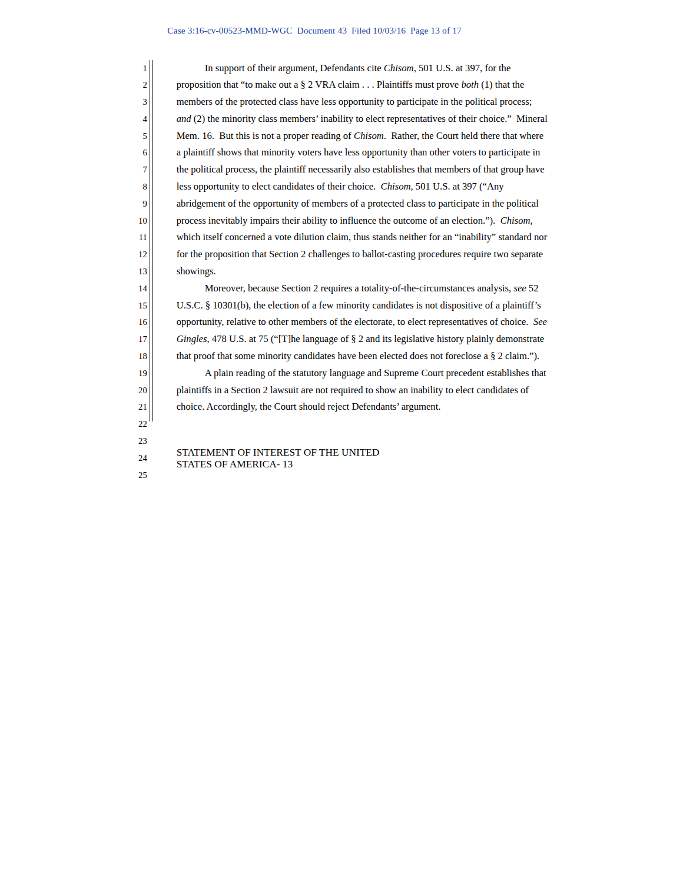Case 3:16-cv-00523-MMD-WGC Document 43 Filed 10/03/16 Page 13 of 17
1
2
3
4
5
6
7
8
9
10
11
12
13
14
15
16
17
18
19
20
21
22
23
24
25
In support of their argument, Defendants cite Chisom, 501 U.S. at 397, for the proposition that “to make out a § 2 VRA claim . . . Plaintiffs must prove both (1) that the members of the protected class have less opportunity to participate in the political process; and (2) the minority class members’ inability to elect representatives of their choice.” Mineral Mem. 16. But this is not a proper reading of Chisom. Rather, the Court held there that where a plaintiff shows that minority voters have less opportunity than other voters to participate in the political process, the plaintiff necessarily also establishes that members of that group have less opportunity to elect candidates of their choice. Chisom, 501 U.S. at 397 (“Any abridgement of the opportunity of members of a protected class to participate in the political process inevitably impairs their ability to influence the outcome of an election.”). Chisom, which itself concerned a vote dilution claim, thus stands neither for an “inability” standard nor for the proposition that Section 2 challenges to ballot-casting procedures require two separate showings.
Moreover, because Section 2 requires a totality-of-the-circumstances analysis, see 52 U.S.C. § 10301(b), the election of a few minority candidates is not dispositive of a plaintiff’s opportunity, relative to other members of the electorate, to elect representatives of choice. See Gingles, 478 U.S. at 75 (“[T]he language of § 2 and its legislative history plainly demonstrate that proof that some minority candidates have been elected does not foreclose a § 2 claim.”).
A plain reading of the statutory language and Supreme Court precedent establishes that plaintiffs in a Section 2 lawsuit are not required to show an inability to elect candidates of choice. Accordingly, the Court should reject Defendants’ argument.
STATEMENT OF INTEREST OF THE UNITED
STATES OF AMERICA- 13